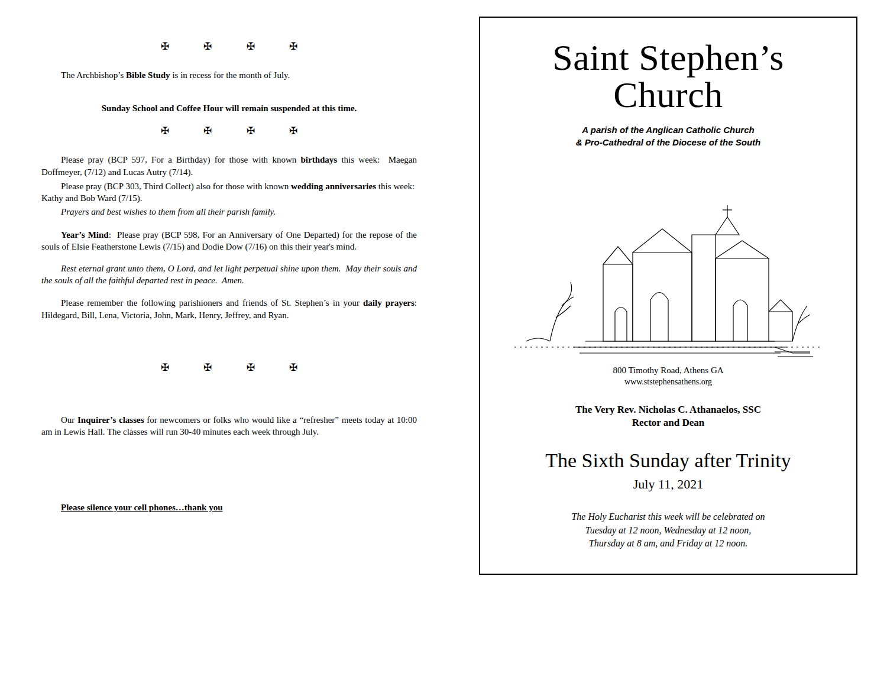✠ ✠ ✠ ✠
The Archbishop’s Bible Study is in recess for the month of July.
Sunday School and Coffee Hour will remain suspended at this time.
✠ ✠ ✠ ✠
Please pray (BCP 597, For a Birthday) for those with known birthdays this week: Maegan Doffmeyer, (7/12) and Lucas Autry (7/14).
Please pray (BCP 303, Third Collect) also for those with known wedding anniversaries this week: Kathy and Bob Ward (7/15).
Prayers and best wishes to them from all their parish family.
Year’s Mind: Please pray (BCP 598, For an Anniversary of One Departed) for the repose of the souls of Elsie Featherstone Lewis (7/15) and Dodie Dow (7/16) on this their year's mind.
Rest eternal grant unto them, O Lord, and let light perpetual shine upon them. May their souls and the souls of all the faithful departed rest in peace. Amen.
Please remember the following parishioners and friends of St. Stephen’s in your daily prayers: Hildegard, Bill, Lena, Victoria, John, Mark, Henry, Jeffrey, and Ryan.
✠ ✠ ✠ ✠
Our Inquirer’s classes for newcomers or folks who would like a “refresher” meets today at 10:00 am in Lewis Hall. The classes will run 30-40 minutes each week through July.
Please silence your cell phones…thank you
Saint Stephen’s
Church
A parish of the Anglican Catholic Church
& Pro-Cathedral of the Diocese of the South
800 Timothy Road, Athens GA
www.ststephensathens.org
The Very Rev. Nicholas C. Athanaelos, SSC
Rector and Dean
The Sixth Sunday after Trinity
July 11, 2021
The Holy Eucharist this week will be celebrated on
Tuesday at 12 noon, Wednesday at 12 noon,
Thursday at 8 am, and Friday at 12 noon.